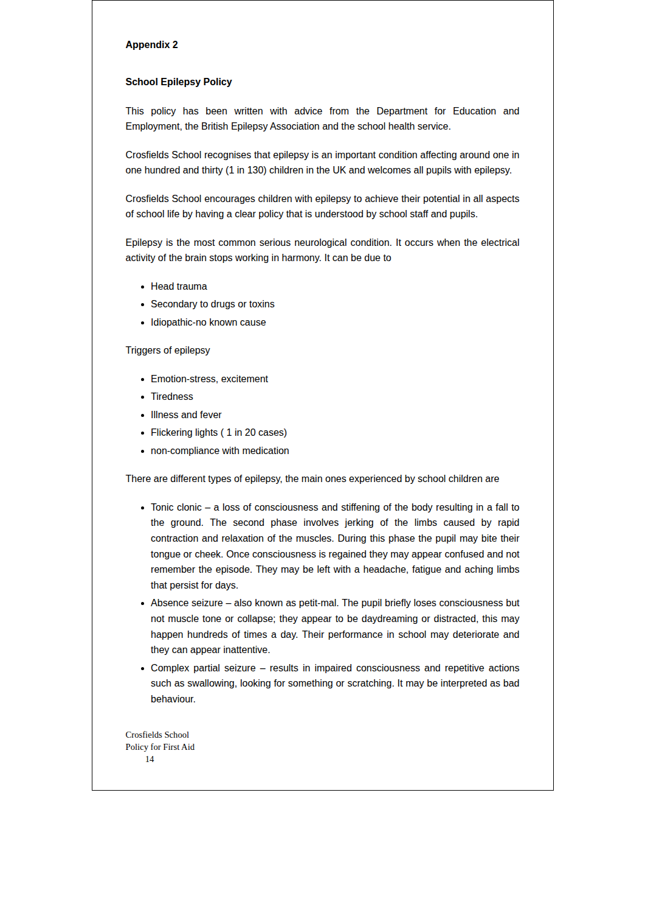Appendix 2
School Epilepsy Policy
This policy has been written with advice from the Department for Education and Employment, the British Epilepsy Association and the school health service.
Crosfields School recognises that epilepsy is an important condition affecting around one in one hundred and thirty (1 in 130) children in the UK and welcomes all pupils with epilepsy.
Crosfields School encourages children with epilepsy to achieve their potential in all aspects of school life by having a clear policy that is understood by school staff and pupils.
Epilepsy is the most common serious neurological condition. It occurs when the electrical activity of the brain stops working in harmony. It can be due to
Head trauma
Secondary to drugs or toxins
Idiopathic-no known cause
Triggers of epilepsy
Emotion-stress, excitement
Tiredness
Illness and fever
Flickering lights ( 1 in 20 cases)
non-compliance with medication
There are different types of epilepsy, the main ones experienced by school children are
Tonic clonic – a loss of consciousness and stiffening of the body resulting in a fall to the ground. The second phase involves jerking of the limbs caused by rapid contraction and relaxation of the muscles. During this phase the pupil may bite their tongue or cheek. Once consciousness is regained they may appear confused and not remember the episode. They may be left with a headache, fatigue and aching limbs that persist for days.
Absence seizure – also known as petit-mal. The pupil briefly loses consciousness but not muscle tone or collapse; they appear to be daydreaming or distracted, this may happen hundreds of times a day. Their performance in school may deteriorate and they can appear inattentive.
Complex partial seizure – results in impaired consciousness and repetitive actions such as swallowing, looking for something or scratching. It may be interpreted as bad behaviour.
Crosfields School
Policy for First Aid 14